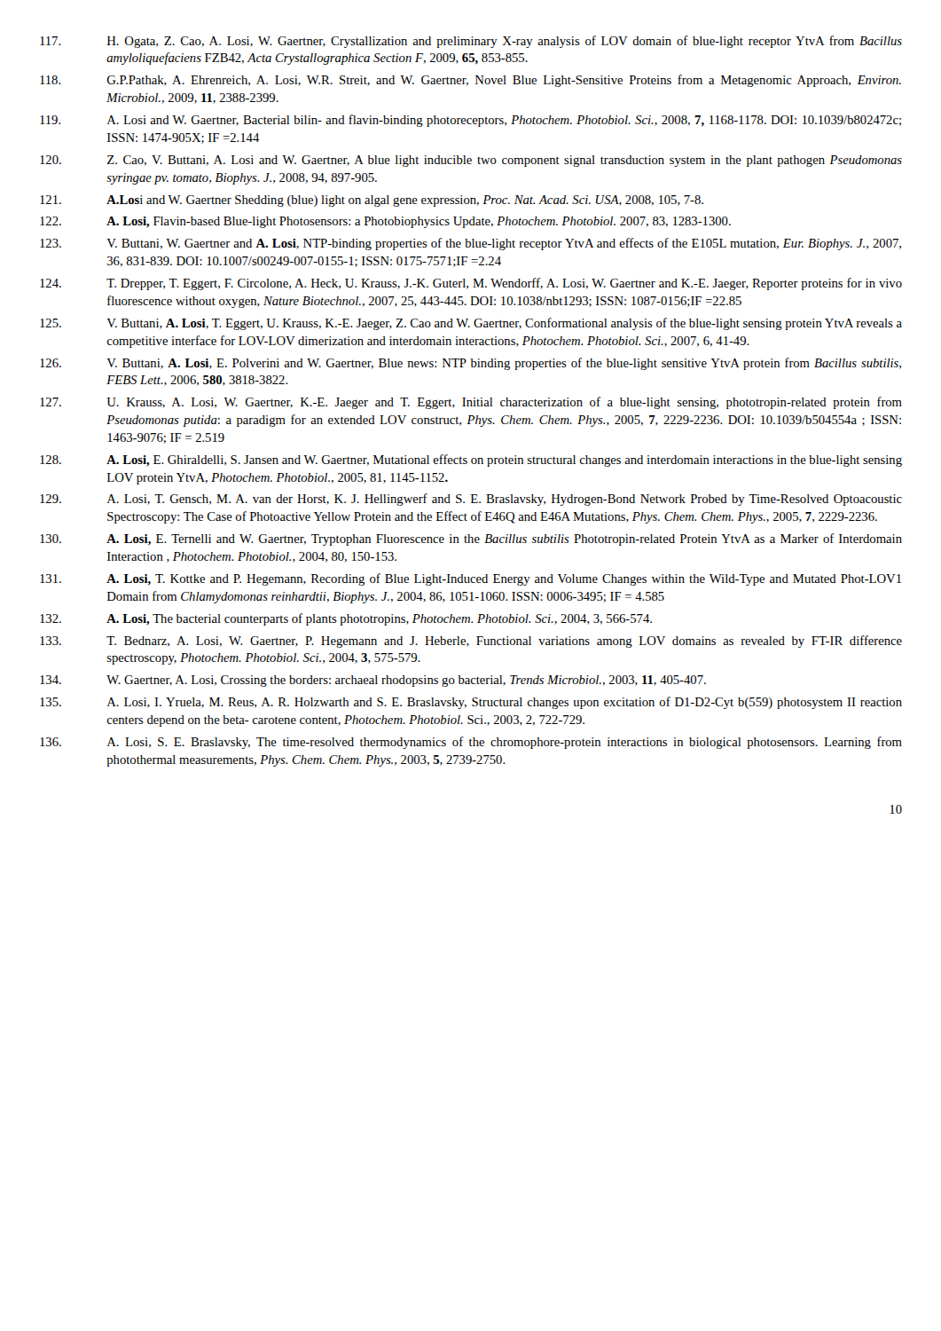H. Ogata, Z. Cao, A. Losi, W. Gaertner, Crystallization and preliminary X-ray analysis of LOV domain of blue-light receptor YtvA from Bacillus amyloliquefaciens FZB42, Acta Crystallographica Section F, 2009, 65, 853-855.
G.P.Pathak, A. Ehrenreich, A. Losi, W.R. Streit, and W. Gaertner, Novel Blue Light-Sensitive Proteins from a Metagenomic Approach, Environ. Microbiol., 2009, 11, 2388-2399.
A. Losi and W. Gaertner, Bacterial bilin- and flavin-binding photoreceptors, Photochem. Photobiol. Sci., 2008, 7, 1168-1178. DOI: 10.1039/b802472c; ISSN: 1474-905X; IF =2.144
Z. Cao, V. Buttani, A. Losi and W. Gaertner, A blue light inducible two component signal transduction system in the plant pathogen Pseudomonas syringae pv. tomato, Biophys. J., 2008, 94, 897-905.
A.Losi and W. Gaertner Shedding (blue) light on algal gene expression, Proc. Nat. Acad. Sci. USA, 2008, 105, 7-8.
A. Losi, Flavin-based Blue-light Photosensors: a Photobiophysics Update, Photochem. Photobiol. 2007, 83, 1283-1300.
V. Buttani, W. Gaertner and A. Losi, NTP-binding properties of the blue-light receptor YtvA and effects of the E105L mutation, Eur. Biophys. J., 2007, 36, 831-839. DOI: 10.1007/s00249-007-0155-1; ISSN: 0175-7571;IF =2.24
T. Drepper, T. Eggert, F. Circolone, A. Heck, U. Krauss, J.-K. Guterl, M. Wendorff, A. Losi, W. Gaertner and K.-E. Jaeger, Reporter proteins for in vivo fluorescence without oxygen, Nature Biotechnol., 2007, 25, 443-445. DOI: 10.1038/nbt1293; ISSN: 1087-0156;IF =22.85
V. Buttani, A. Losi, T. Eggert, U. Krauss, K.-E. Jaeger, Z. Cao and W. Gaertner, Conformational analysis of the blue-light sensing protein YtvA reveals a competitive interface for LOV-LOV dimerization and interdomain interactions, Photochem. Photobiol. Sci., 2007, 6, 41-49.
V. Buttani, A. Losi, E. Polverini and W. Gaertner, Blue news: NTP binding properties of the blue-light sensitive YtvA protein from Bacillus subtilis, FEBS Lett., 2006, 580, 3818-3822.
U. Krauss, A. Losi, W. Gaertner, K.-E. Jaeger and T. Eggert, Initial characterization of a blue-light sensing, phototropin-related protein from Pseudomonas putida: a paradigm for an extended LOV construct, Phys. Chem. Chem. Phys., 2005, 7, 2229-2236. DOI: 10.1039/b504554a ; ISSN: 1463-9076; IF = 2.519
A. Losi, E. Ghiraldelli, S. Jansen and W. Gaertner, Mutational effects on protein structural changes and interdomain interactions in the blue-light sensing LOV protein YtvA, Photochem. Photobiol., 2005, 81, 1145-1152.
A. Losi, T. Gensch, M. A. van der Horst, K. J. Hellingwerf and S. E. Braslavsky, Hydrogen-Bond Network Probed by Time-Resolved Optoacoustic Spectroscopy: The Case of Photoactive Yellow Protein and the Effect of E46Q and E46A Mutations, Phys. Chem. Chem. Phys., 2005, 7, 2229-2236.
A. Losi, E. Ternelli and W. Gaertner, Tryptophan Fluorescence in the Bacillus subtilis Phototropin-related Protein YtvA as a Marker of Interdomain Interaction , Photochem. Photobiol., 2004, 80, 150-153.
A. Losi, T. Kottke and P. Hegemann, Recording of Blue Light-Induced Energy and Volume Changes within the Wild-Type and Mutated Phot-LOV1 Domain from Chlamydomonas reinhardtii, Biophys. J., 2004, 86, 1051-1060. ISSN: 0006-3495; IF = 4.585
A. Losi, The bacterial counterparts of plants phototropins, Photochem. Photobiol. Sci., 2004, 3, 566-574.
T. Bednarz, A. Losi, W. Gaertner, P. Hegemann and J. Heberle, Functional variations among LOV domains as revealed by FT-IR difference spectroscopy, Photochem. Photobiol. Sci., 2004, 3, 575-579.
W. Gaertner, A. Losi, Crossing the borders: archaeal rhodopsins go bacterial, Trends Microbiol., 2003, 11, 405-407.
A. Losi, I. Yruela, M. Reus, A. R. Holzwarth and S. E. Braslavsky, Structural changes upon excitation of D1-D2-Cyt b(559) photosystem II reaction centers depend on the beta- carotene content, Photochem. Photobiol. Sci., 2003, 2, 722-729.
A. Losi, S. E. Braslavsky, The time-resolved thermodynamics of the chromophore-protein interactions in biological photosensors. Learning from photothermal measurements, Phys. Chem. Chem. Phys., 2003, 5, 2739-2750.
10